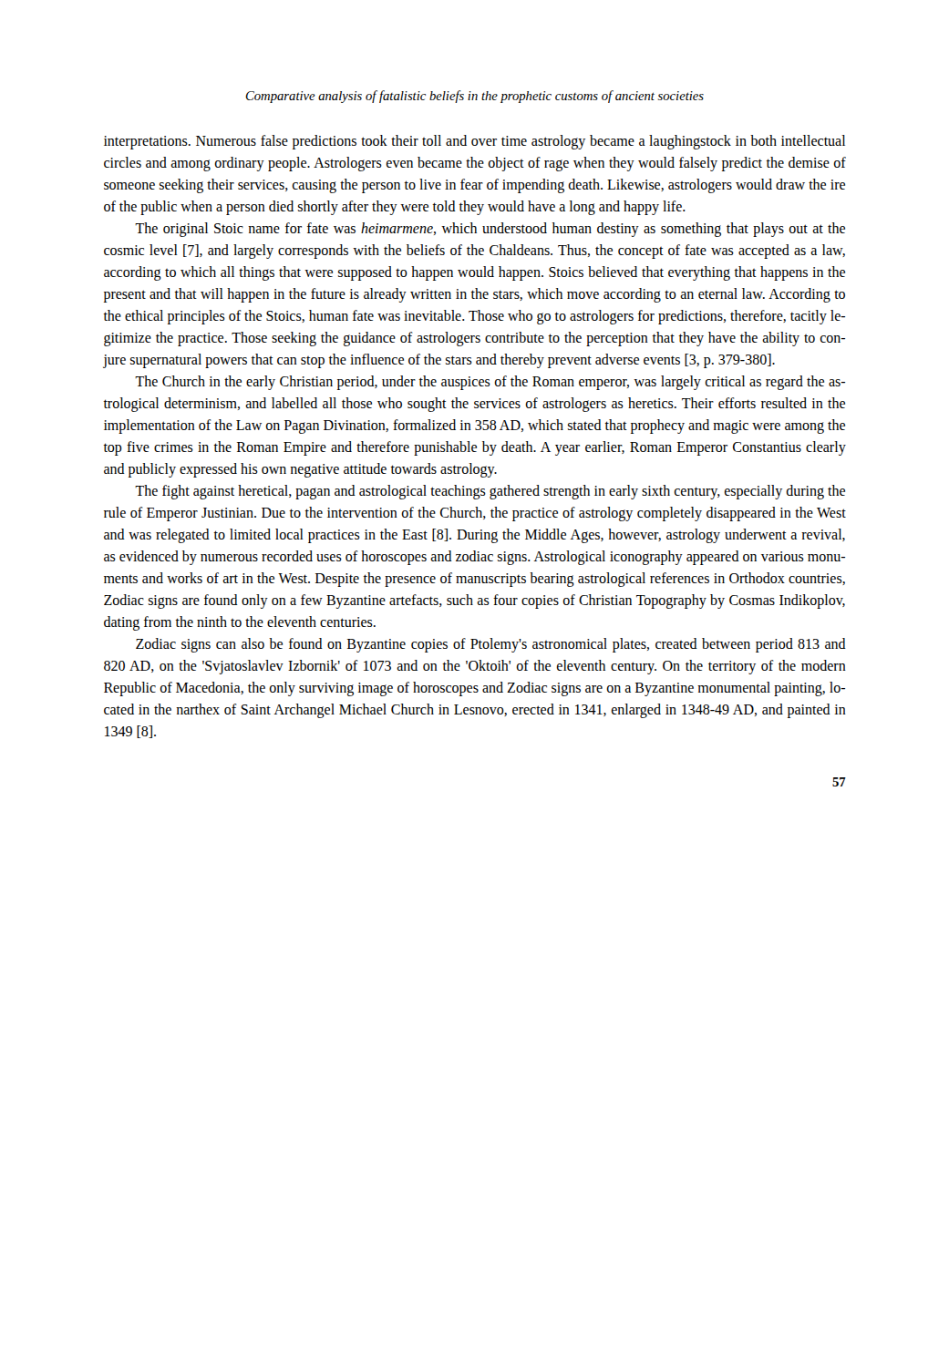Comparative analysis of fatalistic beliefs in the prophetic customs of ancient societies
interpretations. Numerous false predictions took their toll and over time astrology became a laughingstock in both intellectual circles and among ordinary people. Astrologers even became the object of rage when they would falsely predict the demise of someone seeking their services, causing the person to live in fear of impending death. Likewise, astrologers would draw the ire of the public when a person died shortly after they were told they would have a long and happy life.
The original Stoic name for fate was heimarmene, which understood human destiny as something that plays out at the cosmic level [7], and largely corresponds with the beliefs of the Chaldeans. Thus, the concept of fate was accepted as a law, according to which all things that were supposed to happen would happen. Stoics believed that everything that happens in the present and that will happen in the future is already written in the stars, which move according to an eternal law. According to the ethical principles of the Stoics, human fate was inevitable. Those who go to astrologers for predictions, therefore, tacitly legitimize the practice. Those seeking the guidance of astrologers contribute to the perception that they have the ability to conjure supernatural powers that can stop the influence of the stars and thereby prevent adverse events [3, p. 379-380].
The Church in the early Christian period, under the auspices of the Roman emperor, was largely critical as regard the astrological determinism, and labelled all those who sought the services of astrologers as heretics. Their efforts resulted in the implementation of the Law on Pagan Divination, formalized in 358 AD, which stated that prophecy and magic were among the top five crimes in the Roman Empire and therefore punishable by death. A year earlier, Roman Emperor Constantius clearly and publicly expressed his own negative attitude towards astrology.
The fight against heretical, pagan and astrological teachings gathered strength in early sixth century, especially during the rule of Emperor Justinian. Due to the intervention of the Church, the practice of astrology completely disappeared in the West and was relegated to limited local practices in the East [8]. During the Middle Ages, however, astrology underwent a revival, as evidenced by numerous recorded uses of horoscopes and zodiac signs. Astrological iconography appeared on various monuments and works of art in the West. Despite the presence of manuscripts bearing astrological references in Orthodox countries, Zodiac signs are found only on a few Byzantine artefacts, such as four copies of Christian Topography by Cosmas Indikoplov, dating from the ninth to the eleventh centuries.
Zodiac signs can also be found on Byzantine copies of Ptolemy's astronomical plates, created between period 813 and 820 AD, on the 'Svjatoslavlev Izbornik' of 1073 and on the 'Oktoih' of the eleventh century. On the territory of the modern Republic of Macedonia, the only surviving image of horoscopes and Zodiac signs are on a Byzantine monumental painting, located in the narthex of Saint Archangel Michael Church in Lesnovo, erected in 1341, enlarged in 1348-49 AD, and painted in 1349 [8].
57